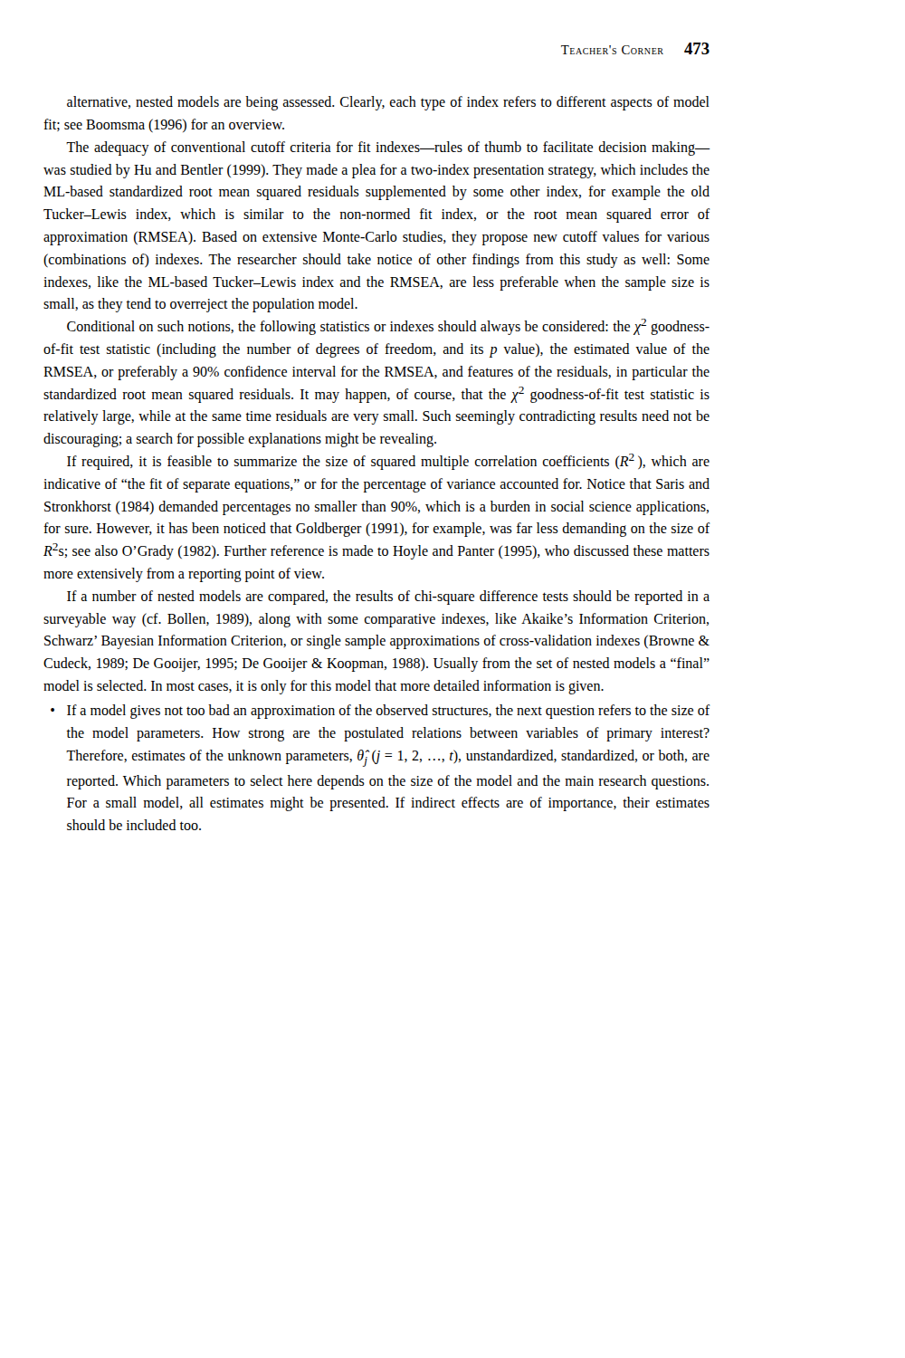Teacher's Corner473
alternative, nested models are being assessed. Clearly, each type of index refers to different aspects of model fit; see Boomsma (1996) for an overview.
The adequacy of conventional cutoff criteria for fit indexes—rules of thumb to facilitate decision making—was studied by Hu and Bentler (1999). They made a plea for a two-index presentation strategy, which includes the ML-based standardized root mean squared residuals supplemented by some other index, for example the old Tucker–Lewis index, which is similar to the non-normed fit index, or the root mean squared error of approximation (RMSEA). Based on extensive Monte-Carlo studies, they propose new cutoff values for various (combinations of) indexes. The researcher should take notice of other findings from this study as well: Some indexes, like the ML-based Tucker–Lewis index and the RMSEA, are less preferable when the sample size is small, as they tend to overreject the population model.
Conditional on such notions, the following statistics or indexes should always be considered: the χ2 goodness-of-fit test statistic (including the number of degrees of freedom, and its p value), the estimated value of the RMSEA, or preferably a 90% confidence interval for the RMSEA, and features of the residuals, in particular the standardized root mean squared residuals. It may happen, of course, that the χ2 goodness-of-fit test statistic is relatively large, while at the same time residuals are very small. Such seemingly contradicting results need not be discouraging; a search for possible explanations might be revealing.
If required, it is feasible to summarize the size of squared multiple correlation coefficients (R2 ), which are indicative of “the fit of separate equations,” or for the percentage of variance accounted for. Notice that Saris and Stronkhorst (1984) demanded percentages no smaller than 90%, which is a burden in social science applications, for sure. However, it has been noticed that Goldberger (1991), for example, was far less demanding on the size of R2s; see also O’Grady (1982). Further reference is made to Hoyle and Panter (1995), who discussed these matters more extensively from a reporting point of view.
If a number of nested models are compared, the results of chi-square difference tests should be reported in a surveyable way (cf. Bollen, 1989), along with some comparative indexes, like Akaike’s Information Criterion, Schwarz’ Bayesian Information Criterion, or single sample approximations of cross-validation indexes (Browne & Cudeck, 1989; De Gooijer, 1995; De Gooijer & Koopman, 1988). Usually from the set of nested models a “final” model is selected. In most cases, it is only for this model that more detailed information is given.
If a model gives not too bad an approximation of the observed structures, the next question refers to the size of the model parameters. How strong are the postulated relations between variables of primary interest? Therefore, estimates of the unknown parameters, θ̂j (j = 1, 2, …, t), unstandardized, standardized, or both, are reported. Which parameters to select here depends on the size of the model and the main research questions. For a small model, all estimates might be presented. If indirect effects are of importance, their estimates should be included too.